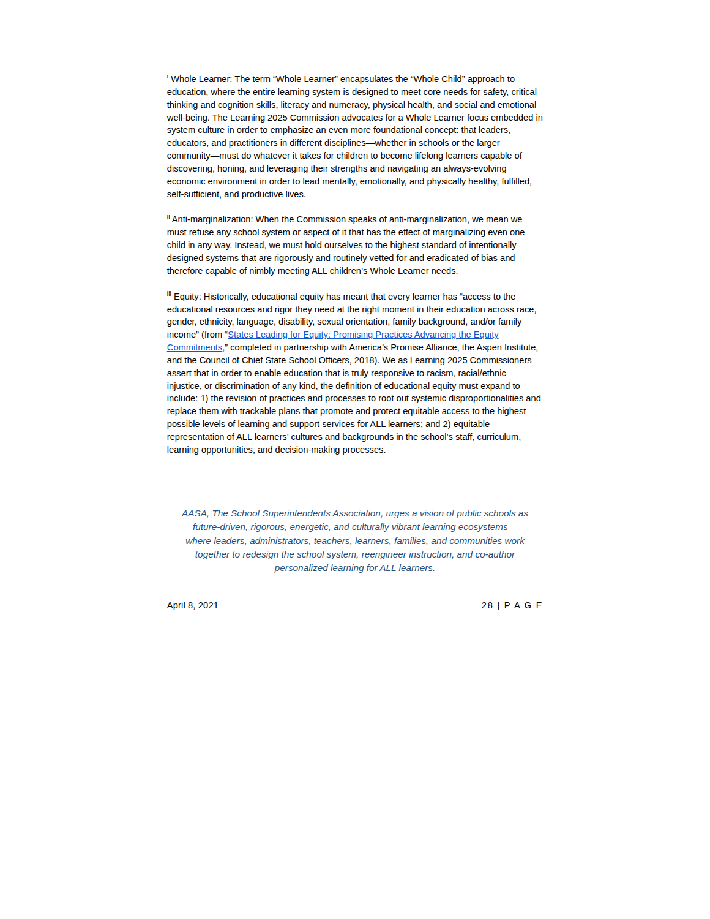i Whole Learner: The term “Whole Learner” encapsulates the “Whole Child” approach to education, where the entire learning system is designed to meet core needs for safety, critical thinking and cognition skills, literacy and numeracy, physical health, and social and emotional well-being. The Learning 2025 Commission advocates for a Whole Learner focus embedded in system culture in order to emphasize an even more foundational concept: that leaders, educators, and practitioners in different disciplines—whether in schools or the larger community—must do whatever it takes for children to become lifelong learners capable of discovering, honing, and leveraging their strengths and navigating an always-evolving economic environment in order to lead mentally, emotionally, and physically healthy, fulfilled, self-sufficient, and productive lives.
ii Anti-marginalization: When the Commission speaks of anti-marginalization, we mean we must refuse any school system or aspect of it that has the effect of marginalizing even one child in any way. Instead, we must hold ourselves to the highest standard of intentionally designed systems that are rigorously and routinely vetted for and eradicated of bias and therefore capable of nimbly meeting ALL children’s Whole Learner needs.
iii Equity: Historically, educational equity has meant that every learner has “access to the educational resources and rigor they need at the right moment in their education across race, gender, ethnicity, language, disability, sexual orientation, family background, and/or family income” (from “States Leading for Equity: Promising Practices Advancing the Equity Commitments,” completed in partnership with America’s Promise Alliance, the Aspen Institute, and the Council of Chief State School Officers, 2018). We as Learning 2025 Commissioners assert that in order to enable education that is truly responsive to racism, racial/ethnic injustice, or discrimination of any kind, the definition of educational equity must expand to include: 1) the revision of practices and processes to root out systemic disproportionalities and replace them with trackable plans that promote and protect equitable access to the highest possible levels of learning and support services for ALL learners; and 2) equitable representation of ALL learners’ cultures and backgrounds in the school’s staff, curriculum, learning opportunities, and decision-making processes.
AASA, The School Superintendents Association, urges a vision of public schools as future-driven, rigorous, energetic, and culturally vibrant learning ecosystems—where leaders, administrators, teachers, learners, families, and communities work together to redesign the school system, reengineer instruction, and co-author personalized learning for ALL learners.
April 8, 2021 28 | P A G E